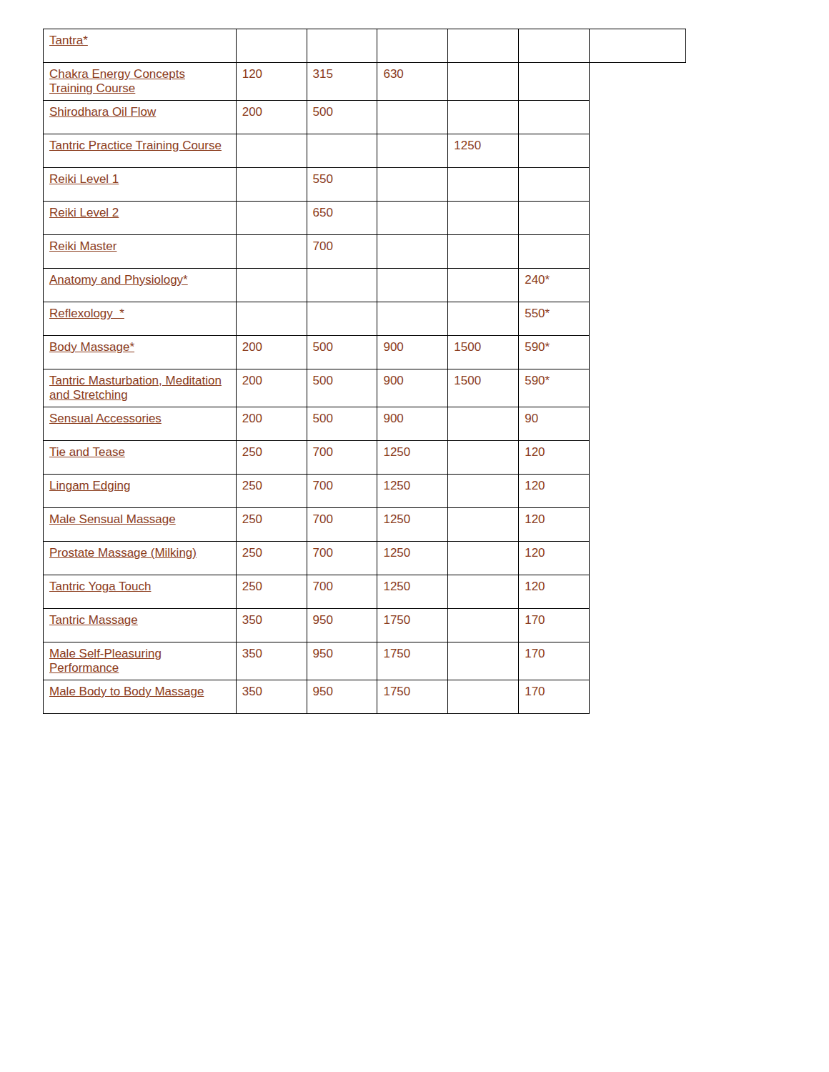| Tantra* | | | | | | |
| Chakra Energy Concepts Training Course | 120 | 315 | 630 | | |
| Shirodhara Oil Flow | 200 | 500 | | | |
| Tantric Practice Training Course | | | | 1250 | |
| Reiki Level 1 | | 550 | | | |
| Reiki Level 2 | | 650 | | | |
| Reiki Master | | 700 | | | |
| Anatomy and Physiology* | | | | | 240* |
| Reflexology * | | | | | 550* |
| Body Massage* | 200 | 500 | 900 | 1500 | 590* |
| Tantric Masturbation, Meditation and Stretching | 200 | 500 | 900 | 1500 | 590* |
| Sensual Accessories | 200 | 500 | 900 | | 90 |
| Tie and Tease | 250 | 700 | 1250 | | 120 |
| Lingam Edging | 250 | 700 | 1250 | | 120 |
| Male Sensual Massage | 250 | 700 | 1250 | | 120 |
| Prostate Massage (Milking) | 250 | 700 | 1250 | | 120 |
| Tantric Yoga Touch | 250 | 700 | 1250 | | 120 |
| Tantric Massage | 350 | 950 | 1750 | | 170 |
| Male Self-Pleasuring Performance | 350 | 950 | 1750 | | 170 |
| Male Body to Body Massage | 350 | 950 | 1750 | | 170 |